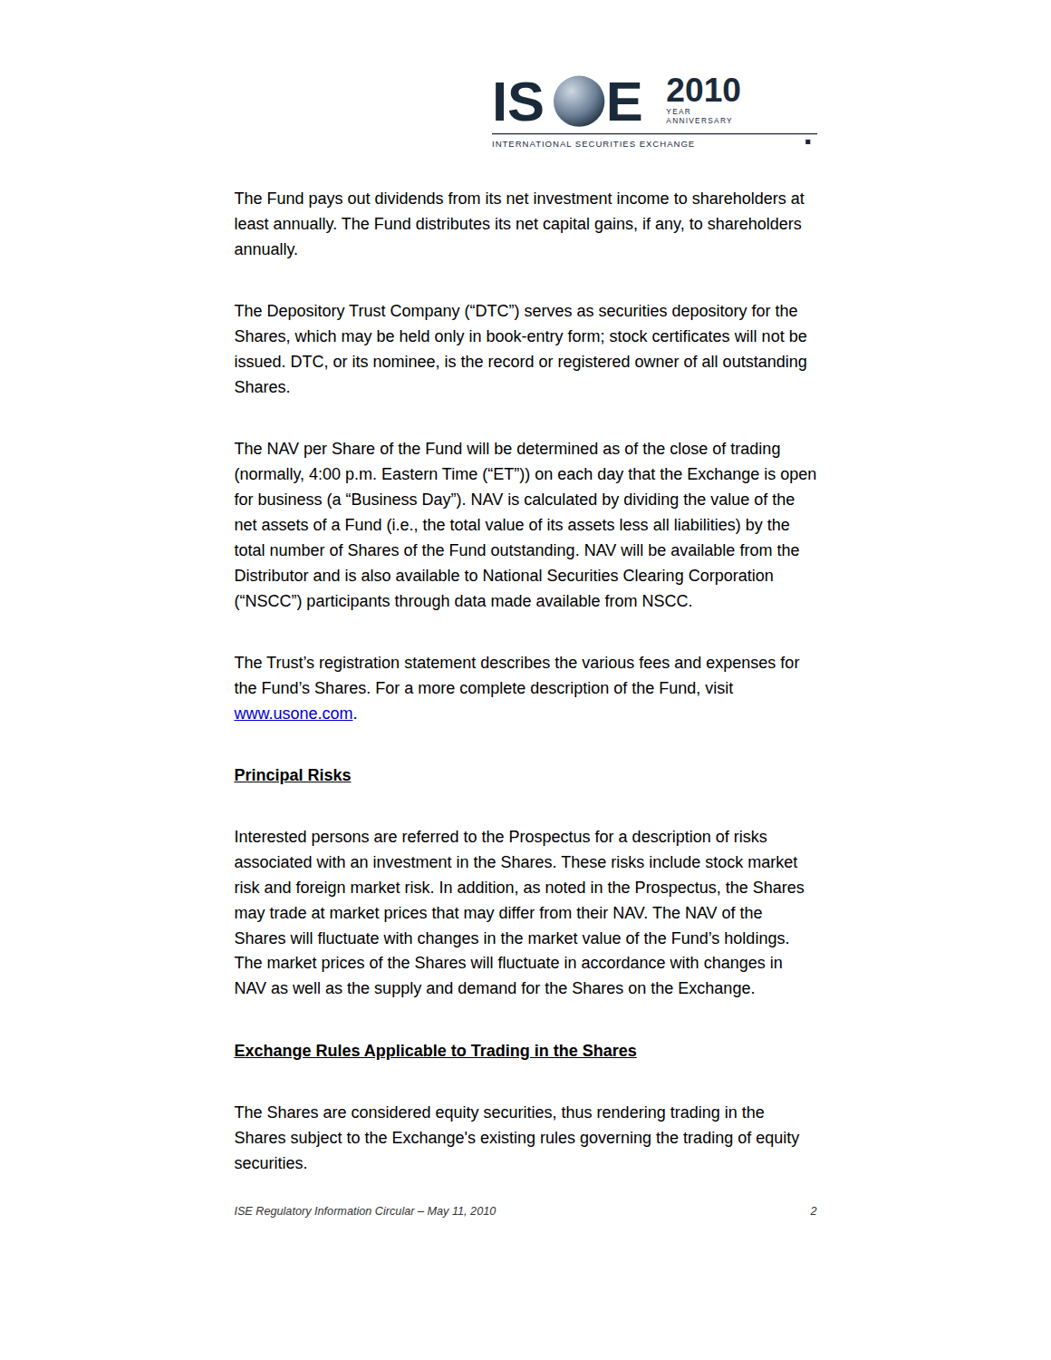The Fund pays out dividends from its net investment income to shareholders at least annually. The Fund distributes its net capital gains, if any, to shareholders annually.
The Depository Trust Company (“DTC”) serves as securities depository for the Shares, which may be held only in book-entry form; stock certificates will not be issued. DTC, or its nominee, is the record or registered owner of all outstanding Shares.
The NAV per Share of the Fund will be determined as of the close of trading (normally, 4:00 p.m. Eastern Time (“ET”)) on each day that the Exchange is open for business (a “Business Day”). NAV is calculated by dividing the value of the net assets of a Fund (i.e., the total value of its assets less all liabilities) by the total number of Shares of the Fund outstanding. NAV will be available from the Distributor and is also available to National Securities Clearing Corporation (“NSCC”) participants through data made available from NSCC.
The Trust’s registration statement describes the various fees and expenses for the Fund’s Shares. For a more complete description of the Fund, visit www.usone.com.
Principal Risks
Interested persons are referred to the Prospectus for a description of risks associated with an investment in the Shares. These risks include stock market risk and foreign market risk. In addition, as noted in the Prospectus, the Shares may trade at market prices that may differ from their NAV. The NAV of the Shares will fluctuate with changes in the market value of the Fund’s holdings. The market prices of the Shares will fluctuate in accordance with changes in NAV as well as the supply and demand for the Shares on the Exchange.
Exchange Rules Applicable to Trading in the Shares
The Shares are considered equity securities, thus rendering trading in the Shares subject to the Exchange's existing rules governing the trading of equity securities.
ISE Regulatory Information Circular – May 11, 2010 2